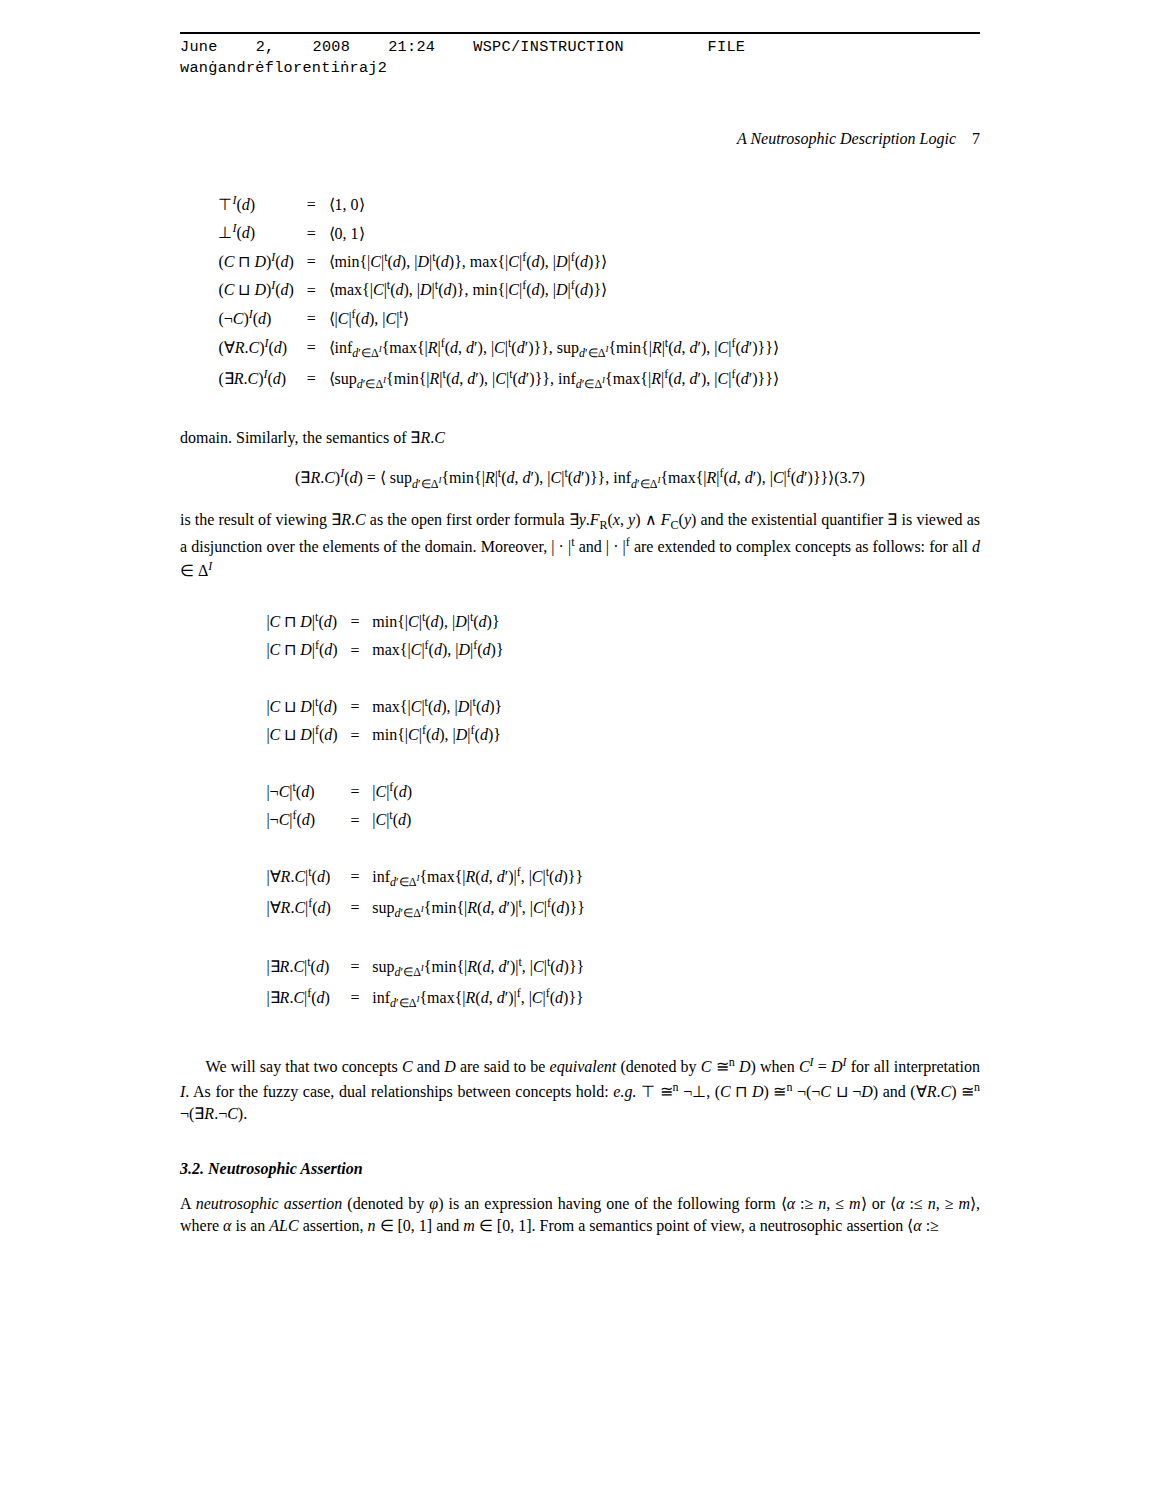June 2, 200821:24 WSPC/INSTRUCTION FILE
wanġandrėflorentiṅraj2
A Neutrosophic Description Logic 7
| ⊤ I ( d ) | = | ⟨1, 0⟩ |
| ⊥ I ( d ) | = | ⟨0, 1⟩ |
| ( C ⊓ D ) I ( d ) | = | ⟨min{/ C / t ( d ), / D / t ( d )}, max{/ C / f ( d ), / D / f ( d )}⟩ |
| ( C ⊔ D ) I ( d ) | = | ⟨max{/ C / t ( d ), / D / t ( d )}, min{/ C / f ( d ), / D / f ( d )}⟩ |
| (¬ C ) I ( d ) | = | ⟨/ C / f ( d ), / C / t ⟩ |
| (∀ R . C ) I ( d ) | = | ⟨inf d ′∈Δ I {max{/ R / f ( d , d ′), / C / t ( d ′)}}, sup d ′∈Δ I {min{/ R / t ( d , d ′), / C / f ( d ′)}}⟩ |
| (∃ R . C ) I ( d ) | = | ⟨sup d ′∈Δ I {min{/ R / t ( d , d ′), / C / t ( d ′)}}, inf d ′∈Δ I {max{/ R / f ( d , d ′), / C / f ( d ′)}}⟩ |
domain. Similarly, the semantics of ∃R.C
(∃R.C)I(d) = ⟨ supd′∈ΔI{min{|R|t(d, d′), |C|t(d′)}}, infd′∈ΔI{max{|R|f(d, d′), |C|f(d′)}}⟩(3.7)
is the result of viewing ∃R.C as the open first order formula ∃y.FR(x, y) ∧ FC(y) and the existential quantifier ∃ is viewed as a disjunction over the elements of the domain. Moreover, | · |t and | · |f are extended to complex concepts as follows: for all d ∈ ΔI
| / C ⊓ D / t ( d ) | = | min{/ C / t ( d ), / D / t ( d )} |
| / C ⊓ D / f ( d ) | = | max{/ C / f ( d ), / D / f ( d )} |
| / C ⊔ D / t ( d ) | = | max{/ C / t ( d ), / D / t ( d )} |
| / C ⊔ D / f ( d ) | = | min{/ C / f ( d ), / D / f ( d )} |
| /¬ C / t ( d ) | = | / C / f ( d ) |
| /¬ C / f ( d ) | = | / C / t ( d ) |
| /∀ R . C / t ( d ) | = | inf d ′∈Δ I {max{/ R ( d , d ′)/ f , / C / t ( d )}} |
| /∀ R . C / f ( d ) | = | sup d ′∈Δ I {min{/ R ( d , d ′)/ t , / C / f ( d )}} |
| /∃ R . C / t ( d ) | = | sup d ′∈Δ I {min{/ R ( d , d ′)/ t , / C / t ( d )}} |
| /∃ R . C / f ( d ) | = | inf d ′∈Δ I {max{/ R ( d , d ′)/ f , / C / f ( d )}} |
We will say that two concepts C and D are said to be equivalent (denoted by C ≅n D) when CI = DI for all interpretation I. As for the fuzzy case, dual relationships between concepts hold: e.g. ⊤ ≅n ¬⊥, (C ⊓ D) ≅n ¬(¬C ⊔ ¬D) and (∀R.C) ≅n ¬(∃R.¬C).
3.2. Neutrosophic Assertion
A neutrosophic assertion (denoted by φ) is an expression having one of the following form ⟨α :≥ n, ≤ m⟩ or ⟨α :≤ n, ≥ m⟩, where α is an ALC assertion, n ∈ [0, 1] and m ∈ [0, 1]. From a semantics point of view, a neutrosophic assertion ⟨α :≥